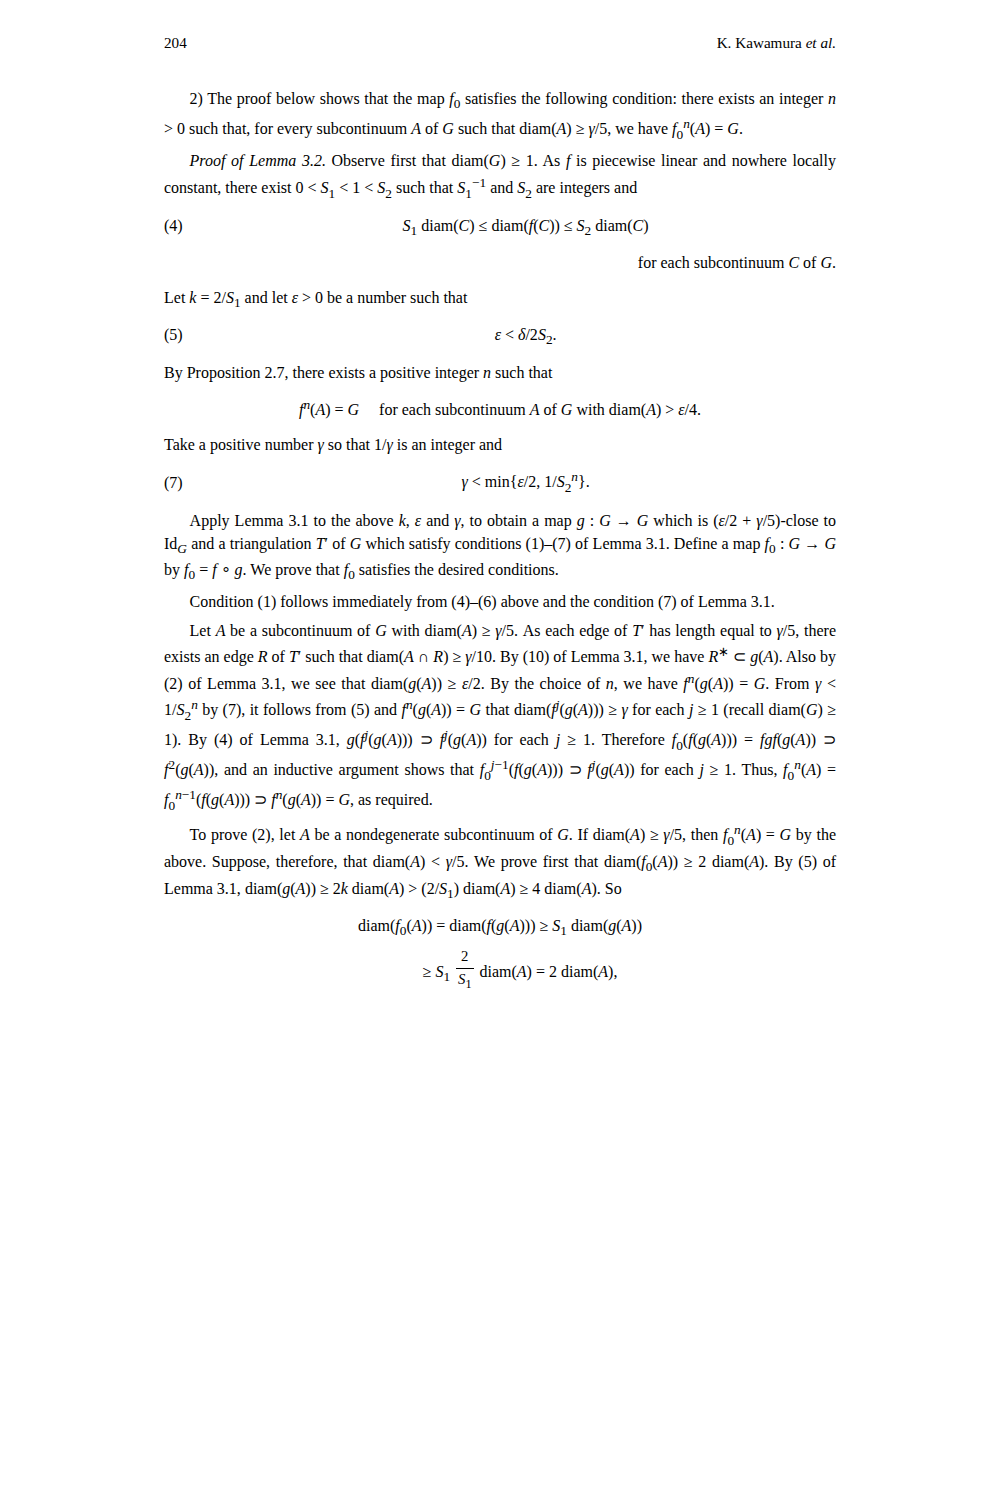204 K. Kawamura et al.
2) The proof below shows that the map f0 satisfies the following condition: there exists an integer n > 0 such that, for every subcontinuum A of G such that diam(A) ≥ γ/5, we have f0n(A) = G.
Proof of Lemma 3.2. Observe first that diam(G) ≥ 1. As f is piecewise linear and nowhere locally constant, there exist 0 < S1 < 1 < S2 such that S1−1 and S2 are integers and
(4) S1 diam(C) ≤ diam(f(C)) ≤ S2 diam(C)
for each subcontinuum C of G.
Let k = 2/S1 and let ε > 0 be a number such that
(5) ε < δ/2S2.
By Proposition 2.7, there exists a positive integer n such that
fn(A) = G for each subcontinuum A of G with diam(A) > ε/4.
Take a positive number γ so that 1/γ is an integer and
(7) γ < min{ε/2, 1/S2n}.
Apply Lemma 3.1 to the above k, ε and γ, to obtain a map g : G → G which is (ε/2 + γ/5)-close to IdG and a triangulation T′ of G which satisfy conditions (1)–(7) of Lemma 3.1. Define a map f0 : G → G by f0 = f ∘ g. We prove that f0 satisfies the desired conditions.
Condition (1) follows immediately from (4)–(6) above and the condition (7) of Lemma 3.1.
Let A be a subcontinuum of G with diam(A) ≥ γ/5. As each edge of T′ has length equal to γ/5, there exists an edge R of T′ such that diam(A ∩ R) ≥ γ/10. By (10) of Lemma 3.1, we have R∗ ⊂ g(A). Also by (2) of Lemma 3.1, we see that diam(g(A)) ≥ ε/2. By the choice of n, we have fn(g(A)) = G. From γ < 1/S2n by (7), it follows from (5) and fn(g(A)) = G that diam(fj(g(A))) ≥ γ for each j ≥ 1 (recall diam(G) ≥ 1). By (4) of Lemma 3.1, g(fj(g(A))) ⊃ fj(g(A)) for each j ≥ 1. Therefore f0(f(g(A))) = fgf(g(A)) ⊃ f2(g(A)), and an inductive argument shows that f0j−1(f(g(A))) ⊃ fj(g(A)) for each j ≥ 1. Thus, f0n(A) = f0n−1(f(g(A))) ⊃ fn(g(A)) = G, as required.
To prove (2), let A be a nondegenerate subcontinuum of G. If diam(A) ≥ γ/5, then f0n(A) = G by the above. Suppose, therefore, that diam(A) < γ/5. We prove first that diam(f0(A)) ≥ 2 diam(A). By (5) of Lemma 3.1, diam(g(A)) ≥ 2k diam(A) > (2/S1) diam(A) ≥ 4 diam(A). So
diam(f0(A)) = diam(f(g(A))) ≥ S1 diam(g(A)) ≥ S1 2 S1 diam(A) = 2 diam(A),